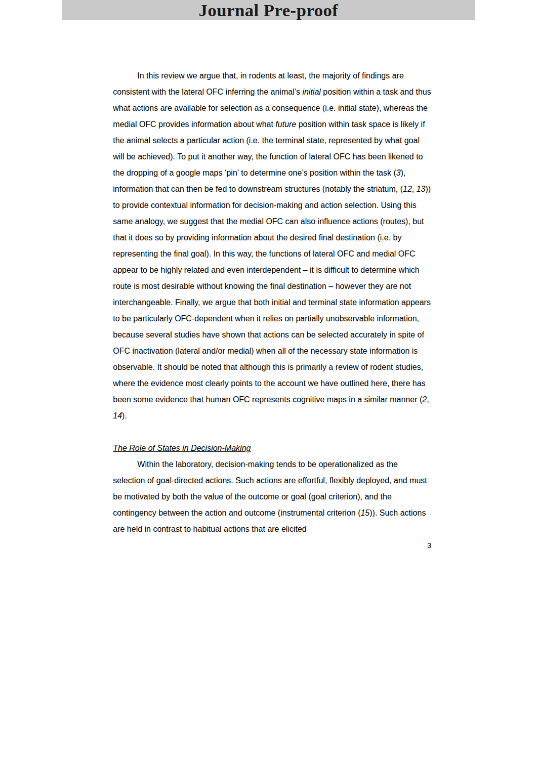Journal Pre-proof
In this review we argue that, in rodents at least, the majority of findings are consistent with the lateral OFC inferring the animal’s initial position within a task and thus what actions are available for selection as a consequence (i.e. initial state), whereas the medial OFC provides information about what future position within task space is likely if the animal selects a particular action (i.e. the terminal state, represented by what goal will be achieved). To put it another way, the function of lateral OFC has been likened to the dropping of a google maps ‘pin’ to determine one’s position within the task (3), information that can then be fed to downstream structures (notably the striatum, (12, 13)) to provide contextual information for decision-making and action selection. Using this same analogy, we suggest that the medial OFC can also influence actions (routes), but that it does so by providing information about the desired final destination (i.e. by representing the final goal). In this way, the functions of lateral OFC and medial OFC appear to be highly related and even interdependent – it is difficult to determine which route is most desirable without knowing the final destination – however they are not interchangeable. Finally, we argue that both initial and terminal state information appears to be particularly OFC-dependent when it relies on partially unobservable information, because several studies have shown that actions can be selected accurately in spite of OFC inactivation (lateral and/or medial) when all of the necessary state information is observable. It should be noted that although this is primarily a review of rodent studies, where the evidence most clearly points to the account we have outlined here, there has been some evidence that human OFC represents cognitive maps in a similar manner (2, 14).
The Role of States in Decision-Making
Within the laboratory, decision-making tends to be operationalized as the selection of goal-directed actions. Such actions are effortful, flexibly deployed, and must be motivated by both the value of the outcome or goal (goal criterion), and the contingency between the action and outcome (instrumental criterion (15)). Such actions are held in contrast to habitual actions that are elicited
3